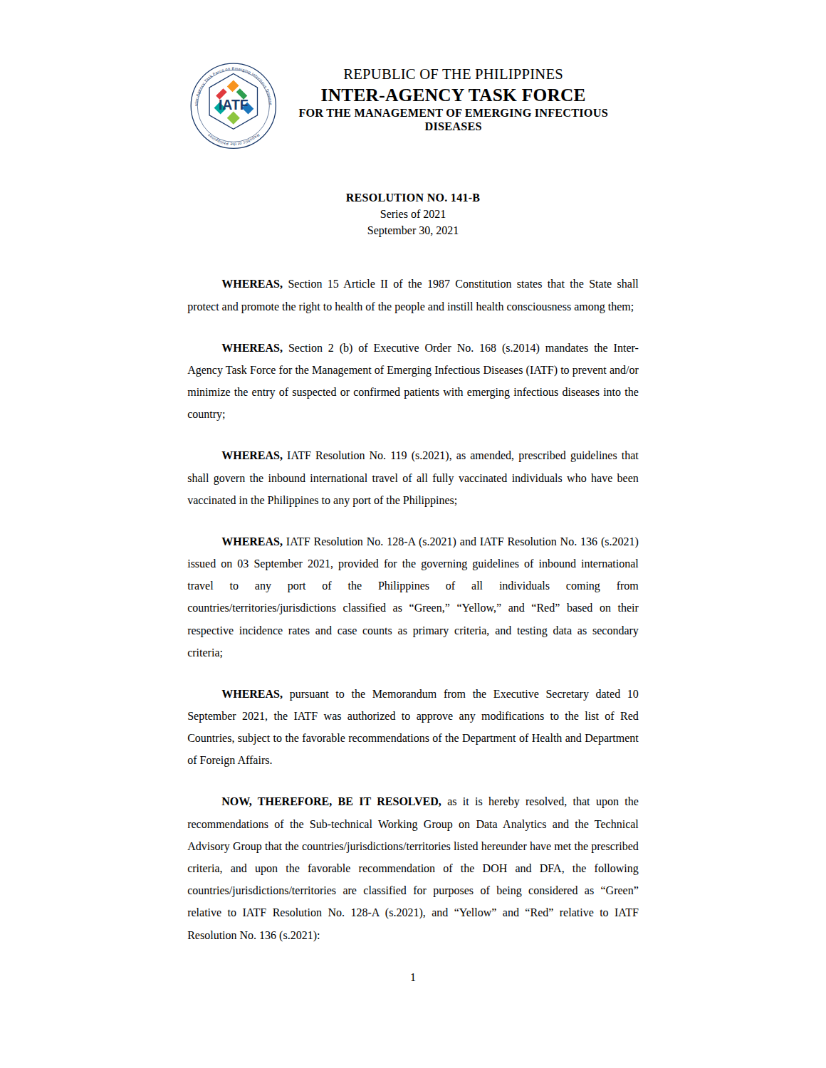IATF Inter-Agency Task Force on Emerging Infectious Diseases Republic of the Philippines
REPUBLIC OF THE PHILIPPINES
INTER-AGENCY TASK FORCE
FOR THE MANAGEMENT OF EMERGING INFECTIOUS DISEASES
RESOLUTION NO. 141-B
Series of 2021
September 30, 2021
WHEREAS, Section 15 Article II of the 1987 Constitution states that the State shall protect and promote the right to health of the people and instill health consciousness among them;
WHEREAS, Section 2 (b) of Executive Order No. 168 (s.2014) mandates the Inter-Agency Task Force for the Management of Emerging Infectious Diseases (IATF) to prevent and/or minimize the entry of suspected or confirmed patients with emerging infectious diseases into the country;
WHEREAS, IATF Resolution No. 119 (s.2021), as amended, prescribed guidelines that shall govern the inbound international travel of all fully vaccinated individuals who have been vaccinated in the Philippines to any port of the Philippines;
WHEREAS, IATF Resolution No. 128-A (s.2021) and IATF Resolution No. 136 (s.2021) issued on 03 September 2021, provided for the governing guidelines of inbound international travel to any port of the Philippines of all individuals coming from countries/territories/jurisdictions classified as “Green,” “Yellow,” and “Red” based on their respective incidence rates and case counts as primary criteria, and testing data as secondary criteria;
WHEREAS, pursuant to the Memorandum from the Executive Secretary dated 10 September 2021, the IATF was authorized to approve any modifications to the list of Red Countries, subject to the favorable recommendations of the Department of Health and Department of Foreign Affairs.
NOW, THEREFORE, BE IT RESOLVED, as it is hereby resolved, that upon the recommendations of the Sub-technical Working Group on Data Analytics and the Technical Advisory Group that the countries/jurisdictions/territories listed hereunder have met the prescribed criteria, and upon the favorable recommendation of the DOH and DFA, the following countries/jurisdictions/territories are classified for purposes of being considered as “Green” relative to IATF Resolution No. 128-A (s.2021), and “Yellow” and “Red” relative to IATF Resolution No. 136 (s.2021):
1